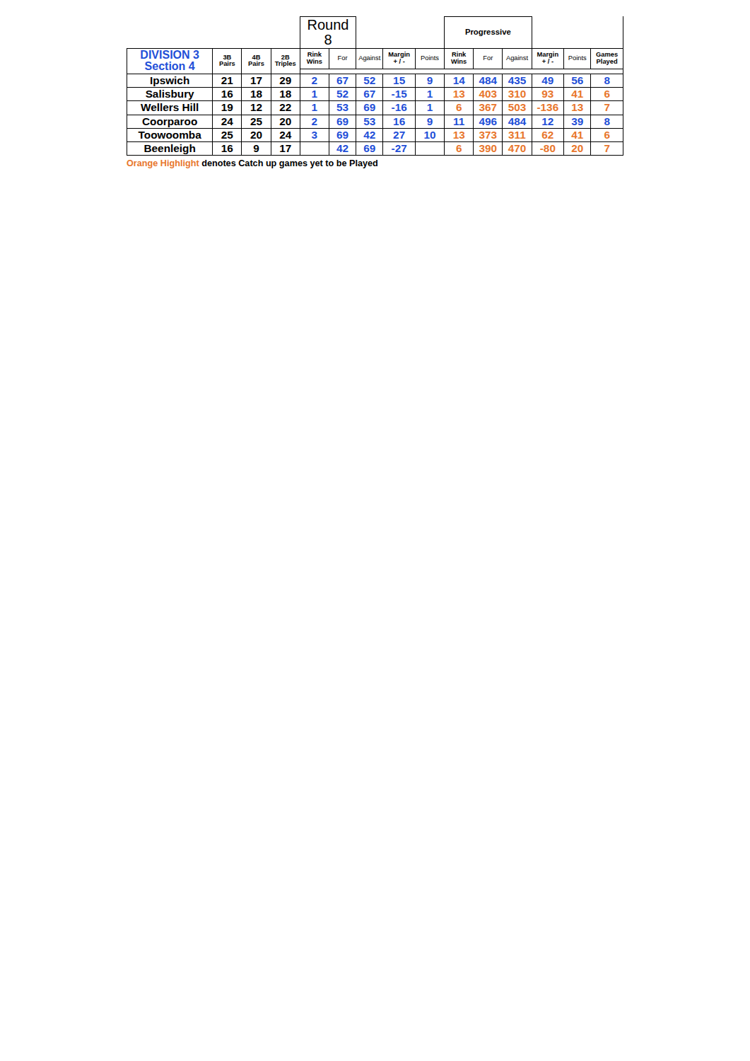| | | | | Round 8 | | | | Progressive | | | |
| DIVISION 3 Section 4 | 3B Pairs | 4B Pairs | 2B Triples | Rink Wins | For | Against | Margin + / - | Points | Rink Wins | For | Against | Margin + / - | Points | Games Played |
| Ipswich | 21 | 17 | 29 | 2 | 67 | 52 | 15 | 9 | 14 | 484 | 435 | 49 | 56 | 8 |
| Salisbury | 16 | 18 | 18 | 1 | 52 | 67 | -15 | 1 | 13 | 403 | 310 | 93 | 41 | 6 |
| Wellers Hill | 19 | 12 | 22 | 1 | 53 | 69 | -16 | 1 | 6 | 367 | 503 | -136 | 13 | 7 |
| Coorparoo | 24 | 25 | 20 | 2 | 69 | 53 | 16 | 9 | 11 | 496 | 484 | 12 | 39 | 8 |
| Toowoomba | 25 | 20 | 24 | 3 | 69 | 42 | 27 | 10 | 13 | 373 | 311 | 62 | 41 | 6 |
| Beenleigh | 16 | 9 | 17 | | 42 | 69 | -27 | | 6 | 390 | 470 | -80 | 20 | 7 |
Orange Highlight denotes Catch up games yet to be Played